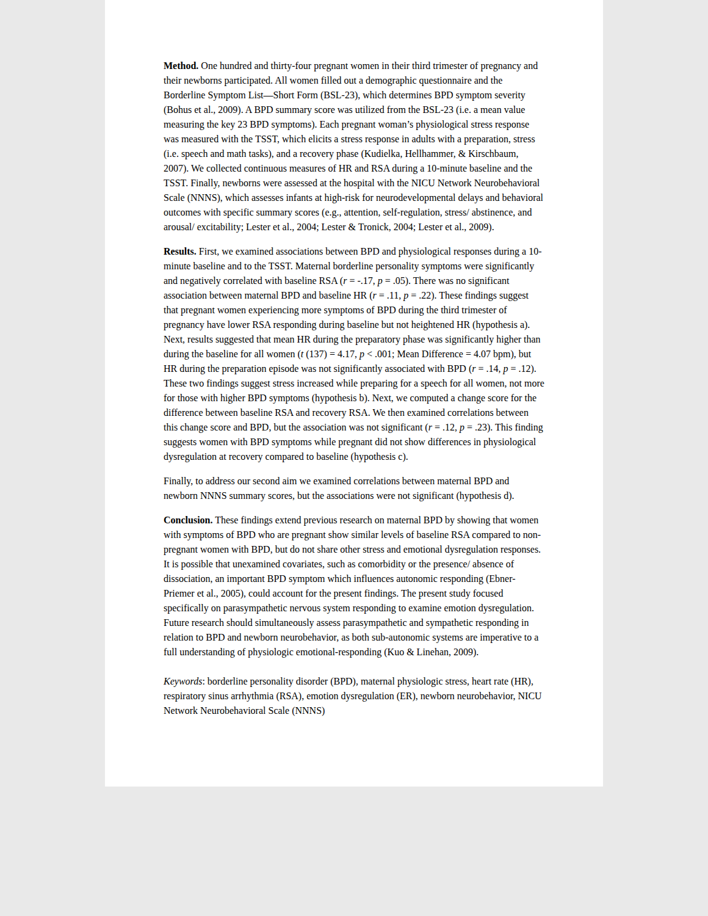Method. One hundred and thirty-four pregnant women in their third trimester of pregnancy and their newborns participated. All women filled out a demographic questionnaire and the Borderline Symptom List—Short Form (BSL-23), which determines BPD symptom severity (Bohus et al., 2009). A BPD summary score was utilized from the BSL-23 (i.e. a mean value measuring the key 23 BPD symptoms). Each pregnant woman’s physiological stress response was measured with the TSST, which elicits a stress response in adults with a preparation, stress (i.e. speech and math tasks), and a recovery phase (Kudielka, Hellhammer, & Kirschbaum, 2007). We collected continuous measures of HR and RSA during a 10-minute baseline and the TSST. Finally, newborns were assessed at the hospital with the NICU Network Neurobehavioral Scale (NNNS), which assesses infants at high-risk for neurodevelopmental delays and behavioral outcomes with specific summary scores (e.g., attention, self-regulation, stress/ abstinence, and arousal/ excitability; Lester et al., 2004; Lester & Tronick, 2004; Lester et al., 2009).
Results. First, we examined associations between BPD and physiological responses during a 10-minute baseline and to the TSST. Maternal borderline personality symptoms were significantly and negatively correlated with baseline RSA (r = -.17, p = .05). There was no significant association between maternal BPD and baseline HR (r = .11, p = .22). These findings suggest that pregnant women experiencing more symptoms of BPD during the third trimester of pregnancy have lower RSA responding during baseline but not heightened HR (hypothesis a). Next, results suggested that mean HR during the preparatory phase was significantly higher than during the baseline for all women (t (137) = 4.17, p < .001; Mean Difference = 4.07 bpm), but HR during the preparation episode was not significantly associated with BPD (r = .14, p = .12). These two findings suggest stress increased while preparing for a speech for all women, not more for those with higher BPD symptoms (hypothesis b). Next, we computed a change score for the difference between baseline RSA and recovery RSA. We then examined correlations between this change score and BPD, but the association was not significant (r = .12, p = .23). This finding suggests women with BPD symptoms while pregnant did not show differences in physiological dysregulation at recovery compared to baseline (hypothesis c).
Finally, to address our second aim we examined correlations between maternal BPD and newborn NNNS summary scores, but the associations were not significant (hypothesis d).
Conclusion. These findings extend previous research on maternal BPD by showing that women with symptoms of BPD who are pregnant show similar levels of baseline RSA compared to non-pregnant women with BPD, but do not share other stress and emotional dysregulation responses. It is possible that unexamined covariates, such as comorbidity or the presence/ absence of dissociation, an important BPD symptom which influences autonomic responding (Ebner-Priemer et al., 2005), could account for the present findings. The present study focused specifically on parasympathetic nervous system responding to examine emotion dysregulation. Future research should simultaneously assess parasympathetic and sympathetic responding in relation to BPD and newborn neurobehavior, as both sub-autonomic systems are imperative to a full understanding of physiologic emotional-responding (Kuo & Linehan, 2009).
Keywords: borderline personality disorder (BPD), maternal physiologic stress, heart rate (HR), respiratory sinus arrhythmia (RSA), emotion dysregulation (ER), newborn neurobehavior, NICU Network Neurobehavioral Scale (NNNS)